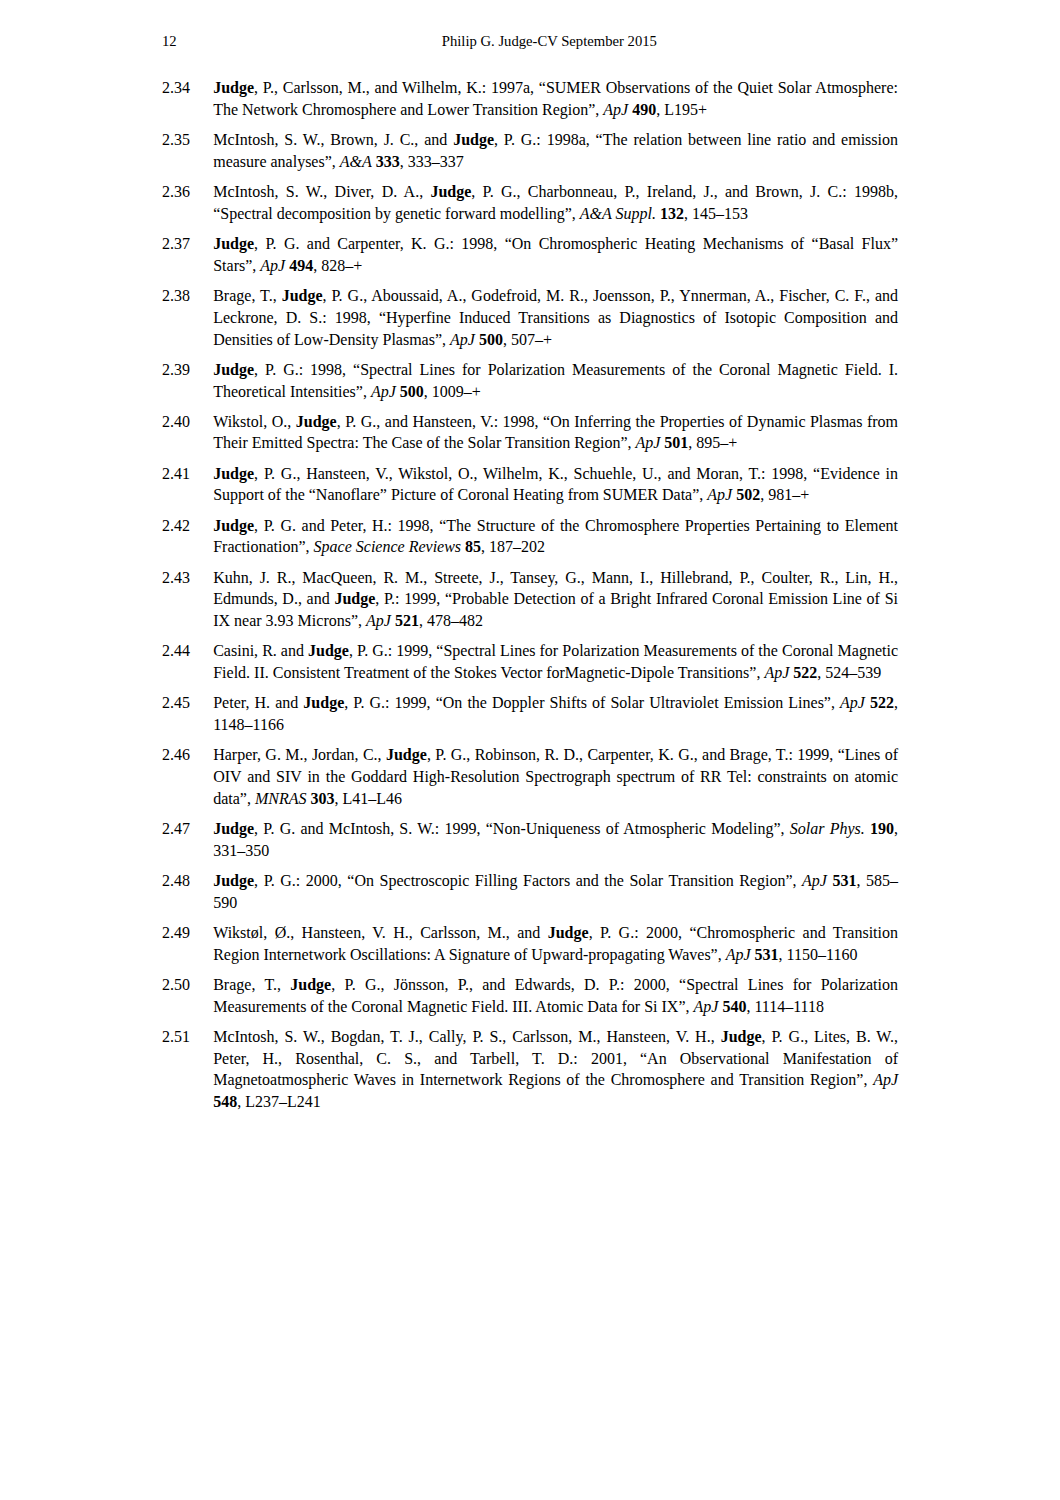12 Philip G. Judge-CV September 2015
2.34 Judge, P., Carlsson, M., and Wilhelm, K.: 1997a, “SUMER Observations of the Quiet Solar Atmosphere: The Network Chromosphere and Lower Transition Region”, ApJ 490, L195+
2.35 McIntosh, S. W., Brown, J. C., and Judge, P. G.: 1998a, “The relation between line ratio and emission measure analyses”, A&A 333, 333–337
2.36 McIntosh, S. W., Diver, D. A., Judge, P. G., Charbonneau, P., Ireland, J., and Brown, J. C.: 1998b, “Spectral decomposition by genetic forward modelling”, A&A Suppl. 132, 145–153
2.37 Judge, P. G. and Carpenter, K. G.: 1998, “On Chromospheric Heating Mechanisms of “Basal Flux” Stars”, ApJ 494, 828–+
2.38 Brage, T., Judge, P. G., Aboussaid, A., Godefroid, M. R., Joensson, P., Ynnerman, A., Fischer, C. F., and Leckrone, D. S.: 1998, “Hyperfine Induced Transitions as Diagnostics of Isotopic Composition and Densities of Low-Density Plasmas”, ApJ 500, 507–+
2.39 Judge, P. G.: 1998, “Spectral Lines for Polarization Measurements of the Coronal Magnetic Field. I. Theoretical Intensities”, ApJ 500, 1009–+
2.40 Wikstol, O., Judge, P. G., and Hansteen, V.: 1998, “On Inferring the Properties of Dynamic Plasmas from Their Emitted Spectra: The Case of the Solar Transition Region”, ApJ 501, 895–+
2.41 Judge, P. G., Hansteen, V., Wikstol, O., Wilhelm, K., Schuehle, U., and Moran, T.: 1998, “Evidence in Support of the “Nanoflare” Picture of Coronal Heating from SUMER Data”, ApJ 502, 981–+
2.42 Judge, P. G. and Peter, H.: 1998, “The Structure of the Chromosphere Properties Pertaining to Element Fractionation”, Space Science Reviews 85, 187–202
2.43 Kuhn, J. R., MacQueen, R. M., Streete, J., Tansey, G., Mann, I., Hillebrand, P., Coulter, R., Lin, H., Edmunds, D., and Judge, P.: 1999, “Probable Detection of a Bright Infrared Coronal Emission Line of Si IX near 3.93 Microns”, ApJ 521, 478–482
2.44 Casini, R. and Judge, P. G.: 1999, “Spectral Lines for Polarization Measurements of the Coronal Magnetic Field. II. Consistent Treatment of the Stokes Vector forMagnetic-Dipole Transitions”, ApJ 522, 524–539
2.45 Peter, H. and Judge, P. G.: 1999, “On the Doppler Shifts of Solar Ultraviolet Emission Lines”, ApJ 522, 1148–1166
2.46 Harper, G. M., Jordan, C., Judge, P. G., Robinson, R. D., Carpenter, K. G., and Brage, T.: 1999, “Lines of OIV and SIV in the Goddard High-Resolution Spectrograph spectrum of RR Tel: constraints on atomic data”, MNRAS 303, L41–L46
2.47 Judge, P. G. and McIntosh, S. W.: 1999, “Non-Uniqueness of Atmospheric Modeling”, Solar Phys. 190, 331–350
2.48 Judge, P. G.: 2000, “On Spectroscopic Filling Factors and the Solar Transition Region”, ApJ 531, 585–590
2.49 Wikstøl, Ø., Hansteen, V. H., Carlsson, M., and Judge, P. G.: 2000, “Chromospheric and Transition Region Internetwork Oscillations: A Signature of Upward-propagating Waves”, ApJ 531, 1150–1160
2.50 Brage, T., Judge, P. G., Jönsson, P., and Edwards, D. P.: 2000, “Spectral Lines for Polarization Measurements of the Coronal Magnetic Field. III. Atomic Data for Si IX”, ApJ 540, 1114–1118
2.51 McIntosh, S. W., Bogdan, T. J., Cally, P. S., Carlsson, M., Hansteen, V. H., Judge, P. G., Lites, B. W., Peter, H., Rosenthal, C. S., and Tarbell, T. D.: 2001, “An Observational Manifestation of Magnetoatmospheric Waves in Internetwork Regions of the Chromosphere and Transition Region”, ApJ 548, L237–L241